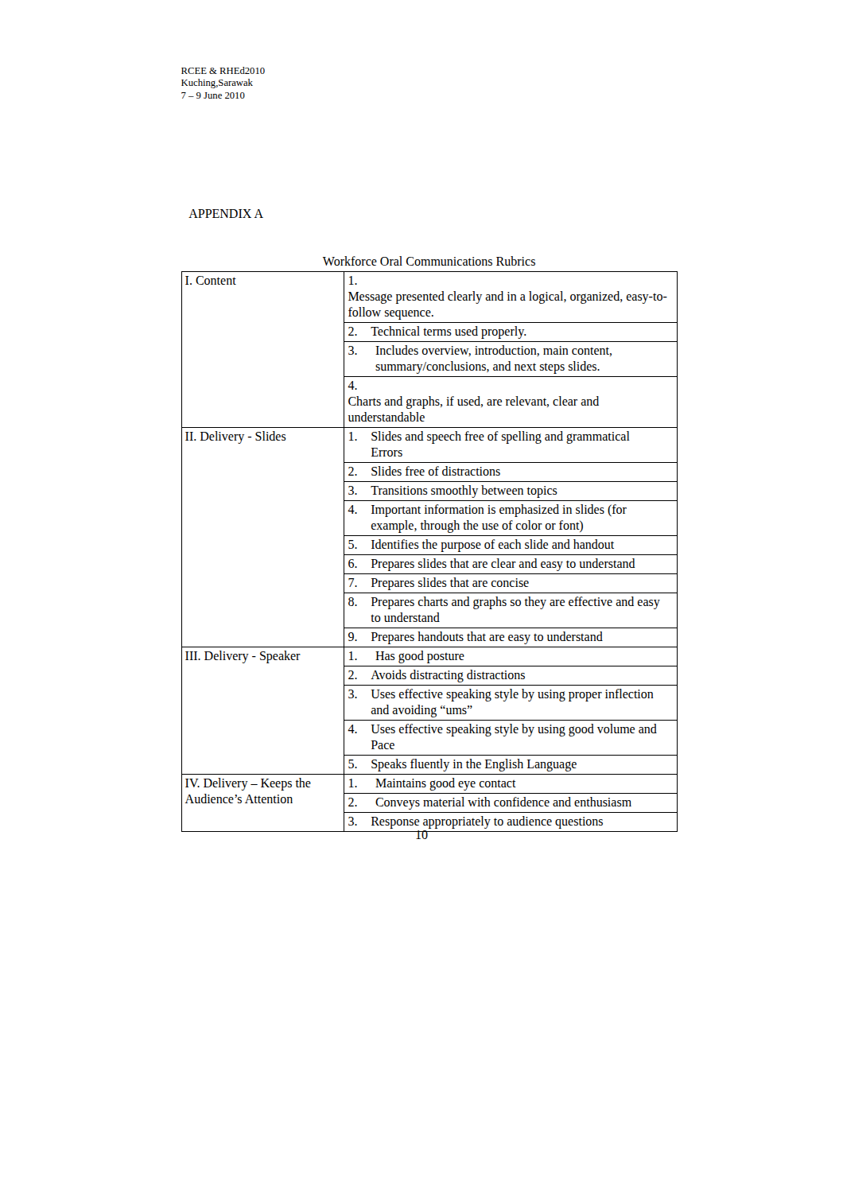RCEE & RHEd2010
Kuching,Sarawak
7 – 9 June 2010
APPENDIX A
Workforce Oral Communications Rubrics
| I. Content | 1. Message presented clearly and in a logical, organized, easy-to- follow sequence. |
| 2. Technical terms used properly. |
| 3. Includes overview, introduction, main content, summary/conclusions, and next steps slides. |
| 4. Charts and graphs, if used, are relevant, clear and understandable |
| II. Delivery - Slides | 1. Slides and speech free of spelling and grammatical Errors |
| 2. Slides free of distractions |
| 3. Transitions smoothly between topics |
| 4. Important information is emphasized in slides (for example, through the use of color or font) |
| 5. Identifies the purpose of each slide and handout |
| 6. Prepares slides that are clear and easy to understand |
| 7. Prepares slides that are concise |
| 8. Prepares charts and graphs so they are effective and easy to understand |
| 9. Prepares handouts that are easy to understand |
| III. Delivery - Speaker | 1. Has good posture |
| 2. Avoids distracting distractions |
| 3. Uses effective speaking style by using proper inflection and avoiding “ums” |
| 4. Uses effective speaking style by using good volume and Pace |
| 5. Speaks fluently in the English Language |
| IV. Delivery – Keeps the Audience’s Attention | 1. Maintains good eye contact |
| 2. Conveys material with confidence and enthusiasm |
| 3. Response appropriately to audience questions |
10